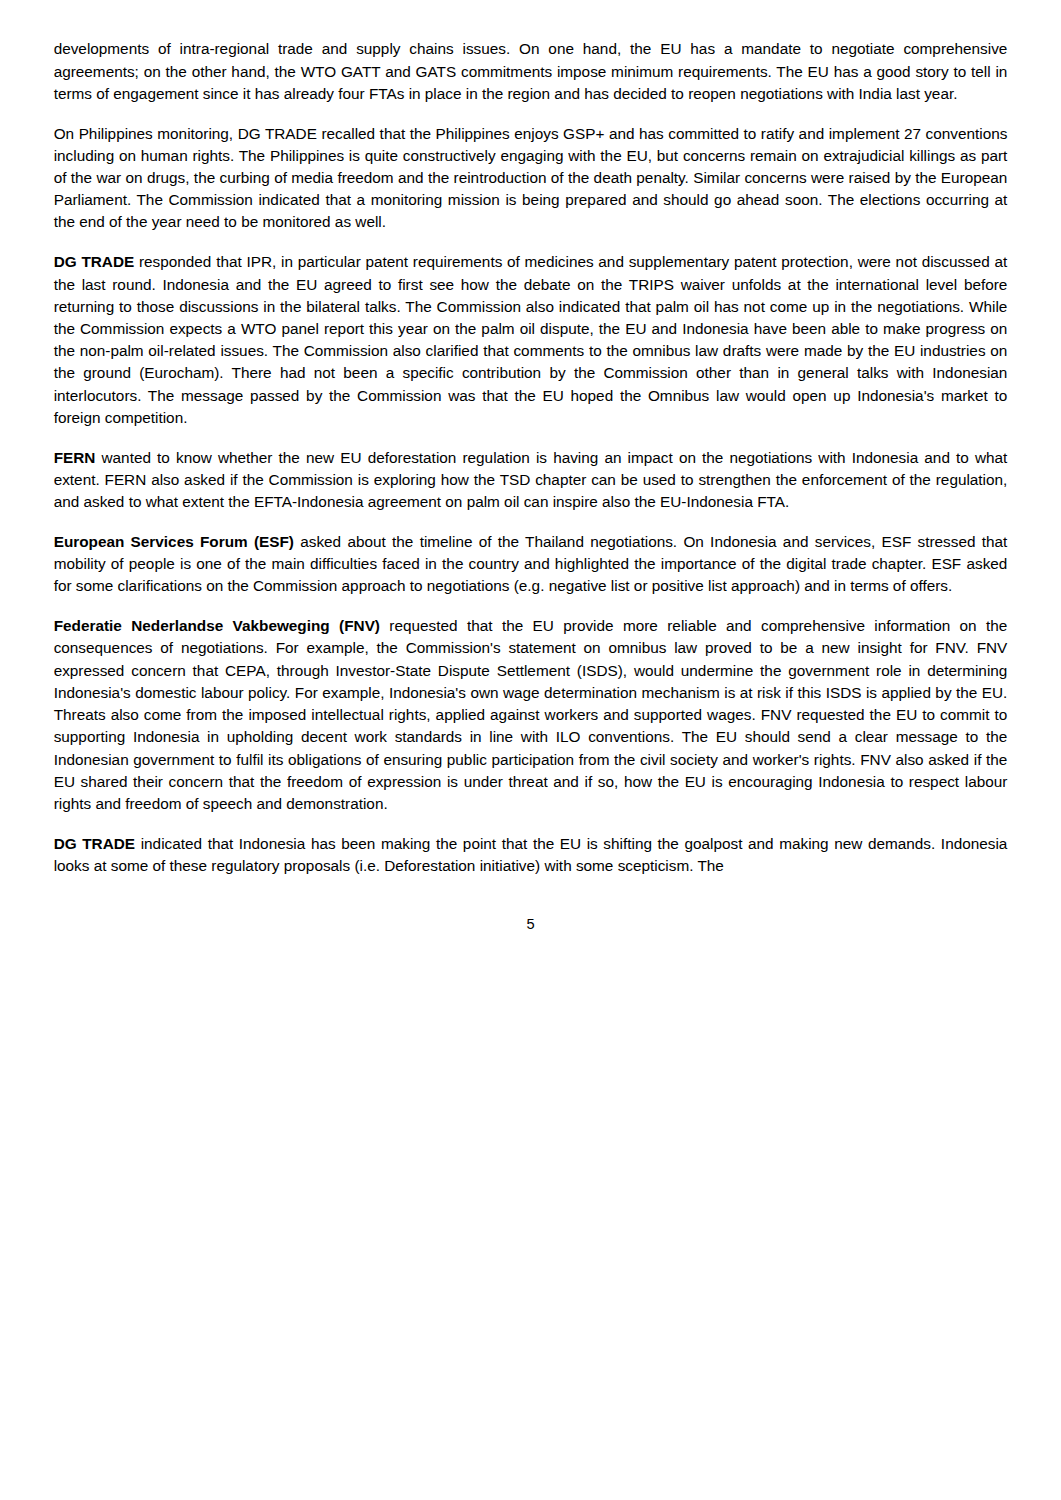developments of intra-regional trade and supply chains issues. On one hand, the EU has a mandate to negotiate comprehensive agreements; on the other hand, the WTO GATT and GATS commitments impose minimum requirements. The EU has a good story to tell in terms of engagement since it has already four FTAs in place in the region and has decided to reopen negotiations with India last year.
On Philippines monitoring, DG TRADE recalled that the Philippines enjoys GSP+ and has committed to ratify and implement 27 conventions including on human rights. The Philippines is quite constructively engaging with the EU, but concerns remain on extrajudicial killings as part of the war on drugs, the curbing of media freedom and the reintroduction of the death penalty. Similar concerns were raised by the European Parliament. The Commission indicated that a monitoring mission is being prepared and should go ahead soon. The elections occurring at the end of the year need to be monitored as well.
DG TRADE responded that IPR, in particular patent requirements of medicines and supplementary patent protection, were not discussed at the last round. Indonesia and the EU agreed to first see how the debate on the TRIPS waiver unfolds at the international level before returning to those discussions in the bilateral talks. The Commission also indicated that palm oil has not come up in the negotiations. While the Commission expects a WTO panel report this year on the palm oil dispute, the EU and Indonesia have been able to make progress on the non-palm oil-related issues. The Commission also clarified that comments to the omnibus law drafts were made by the EU industries on the ground (Eurocham). There had not been a specific contribution by the Commission other than in general talks with Indonesian interlocutors. The message passed by the Commission was that the EU hoped the Omnibus law would open up Indonesia's market to foreign competition.
FERN wanted to know whether the new EU deforestation regulation is having an impact on the negotiations with Indonesia and to what extent. FERN also asked if the Commission is exploring how the TSD chapter can be used to strengthen the enforcement of the regulation, and asked to what extent the EFTA-Indonesia agreement on palm oil can inspire also the EU-Indonesia FTA.
European Services Forum (ESF) asked about the timeline of the Thailand negotiations. On Indonesia and services, ESF stressed that mobility of people is one of the main difficulties faced in the country and highlighted the importance of the digital trade chapter. ESF asked for some clarifications on the Commission approach to negotiations (e.g. negative list or positive list approach) and in terms of offers.
Federatie Nederlandse Vakbeweging (FNV) requested that the EU provide more reliable and comprehensive information on the consequences of negotiations. For example, the Commission's statement on omnibus law proved to be a new insight for FNV. FNV expressed concern that CEPA, through Investor-State Dispute Settlement (ISDS), would undermine the government role in determining Indonesia's domestic labour policy. For example, Indonesia's own wage determination mechanism is at risk if this ISDS is applied by the EU. Threats also come from the imposed intellectual rights, applied against workers and supported wages. FNV requested the EU to commit to supporting Indonesia in upholding decent work standards in line with ILO conventions. The EU should send a clear message to the Indonesian government to fulfil its obligations of ensuring public participation from the civil society and worker's rights. FNV also asked if the EU shared their concern that the freedom of expression is under threat and if so, how the EU is encouraging Indonesia to respect labour rights and freedom of speech and demonstration.
DG TRADE indicated that Indonesia has been making the point that the EU is shifting the goalpost and making new demands. Indonesia looks at some of these regulatory proposals (i.e. Deforestation initiative) with some scepticism. The
5